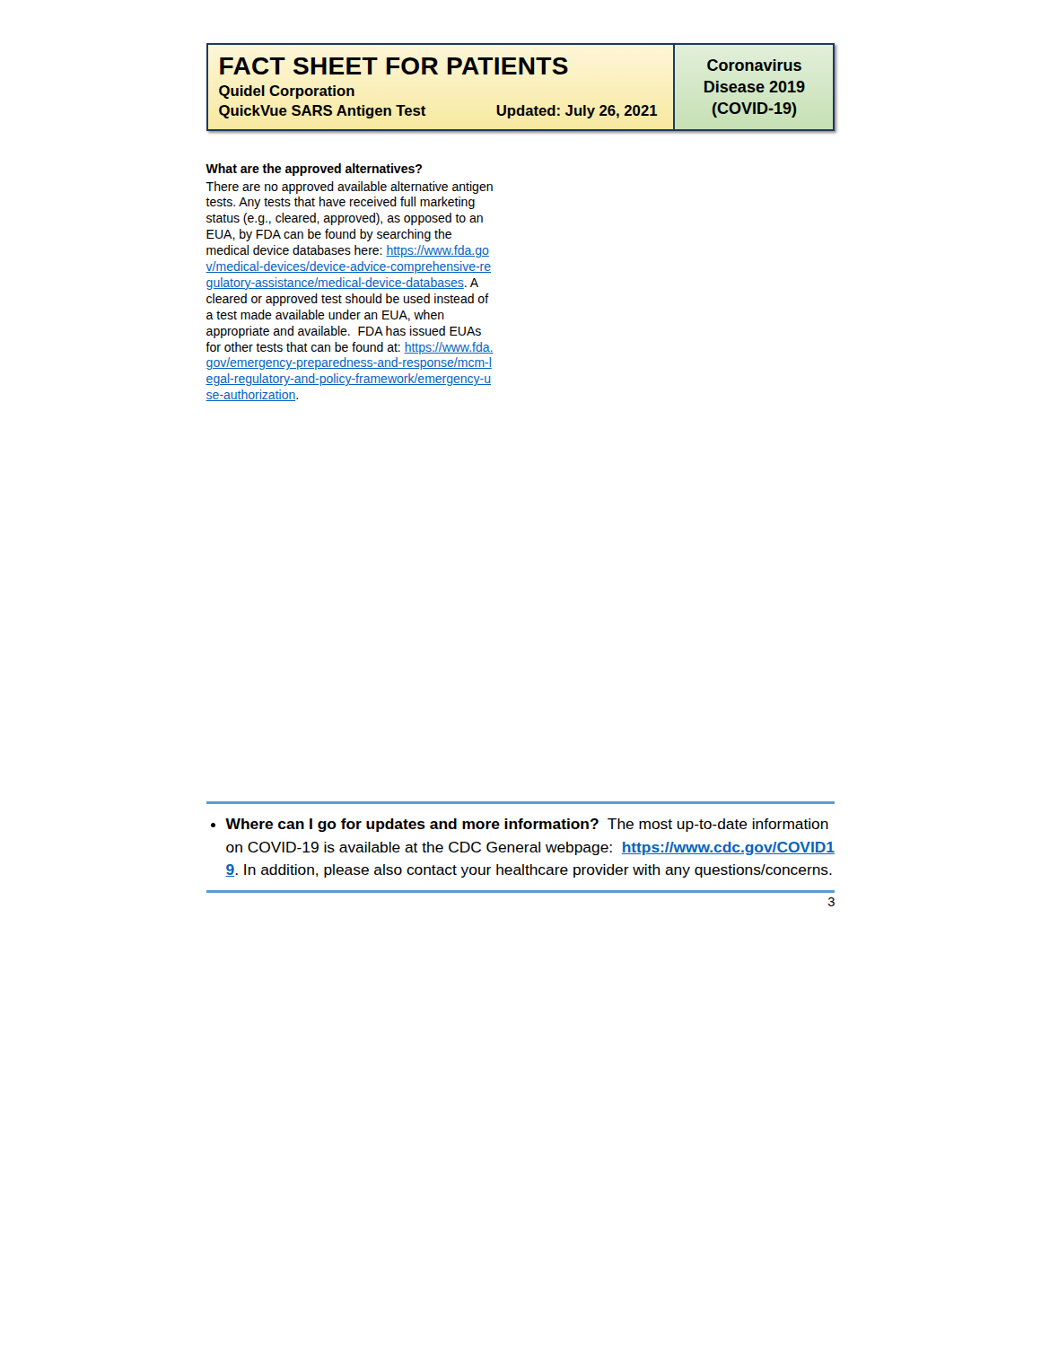FACT SHEET FOR PATIENTS
Quidel Corporation
QuickVue SARS Antigen Test Updated: July 26, 2021
Coronavirus
Disease 2019
(COVID-19)
What are the approved alternatives?
There are no approved available alternative antigen tests. Any tests that have received full marketing status (e.g., cleared, approved), as opposed to an EUA, by FDA can be found by searching the medical device databases here: https://www.fda.gov/medical-devices/device-advice-comprehensive-regulatory-assistance/medical-device-databases. A cleared or approved test should be used instead of a test made available under an EUA, when appropriate and available. FDA has issued EUAs for other tests that can be found at: https://www.fda.gov/emergency-preparedness-and-response/mcm-legal-regulatory-and-policy-framework/emergency-use-authorization.
Where can I go for updates and more information? The most up-to-date information on COVID-19 is available at the CDC General webpage: https://www.cdc.gov/COVID19. In addition, please also contact your healthcare provider with any questions/concerns.
3